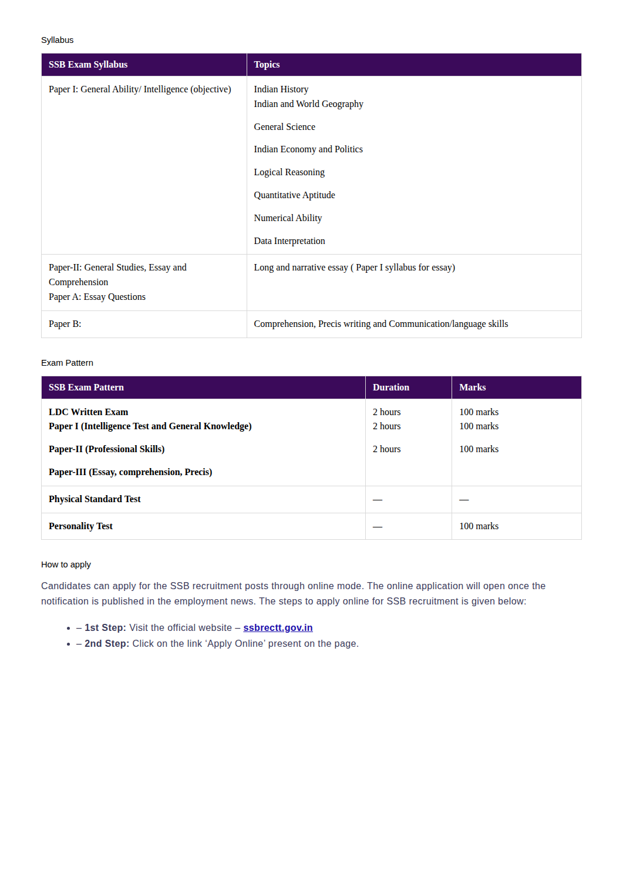Syllabus
| SSB Exam Syllabus | Topics |
| --- | --- |
| Paper I: General Ability/ Intelligence (objective) | Indian History Indian and World Geography General Science Indian Economy and Politics Logical Reasoning Quantitative Aptitude Numerical Ability Data Interpretation |
| Paper-II: General Studies, Essay and Comprehension Paper A: Essay Questions | Long and narrative essay ( Paper I syllabus for essay) |
| Paper B: | Comprehension, Precis writing and Communication/language skills |
Exam Pattern
| SSB Exam Pattern | Duration | Marks |
| --- | --- | --- |
| LDC Written Exam Paper I (Intelligence Test and General Knowledge) Paper-II (Professional Skills) Paper-III (Essay, comprehension, Precis) | 2 hours 2 hours 2 hours | 100 marks 100 marks 100 marks |
| Physical Standard Test | — | — |
| Personality Test | — | 100 marks |
How to apply
Candidates can apply for the SSB recruitment posts through online mode. The online application will open once the notification is published in the employment news. The steps to apply online for SSB recruitment is given below:
– 1st Step: Visit the official website – ssbrectt.gov.in
– 2nd Step: Click on the link ‘Apply Online’ present on the page.